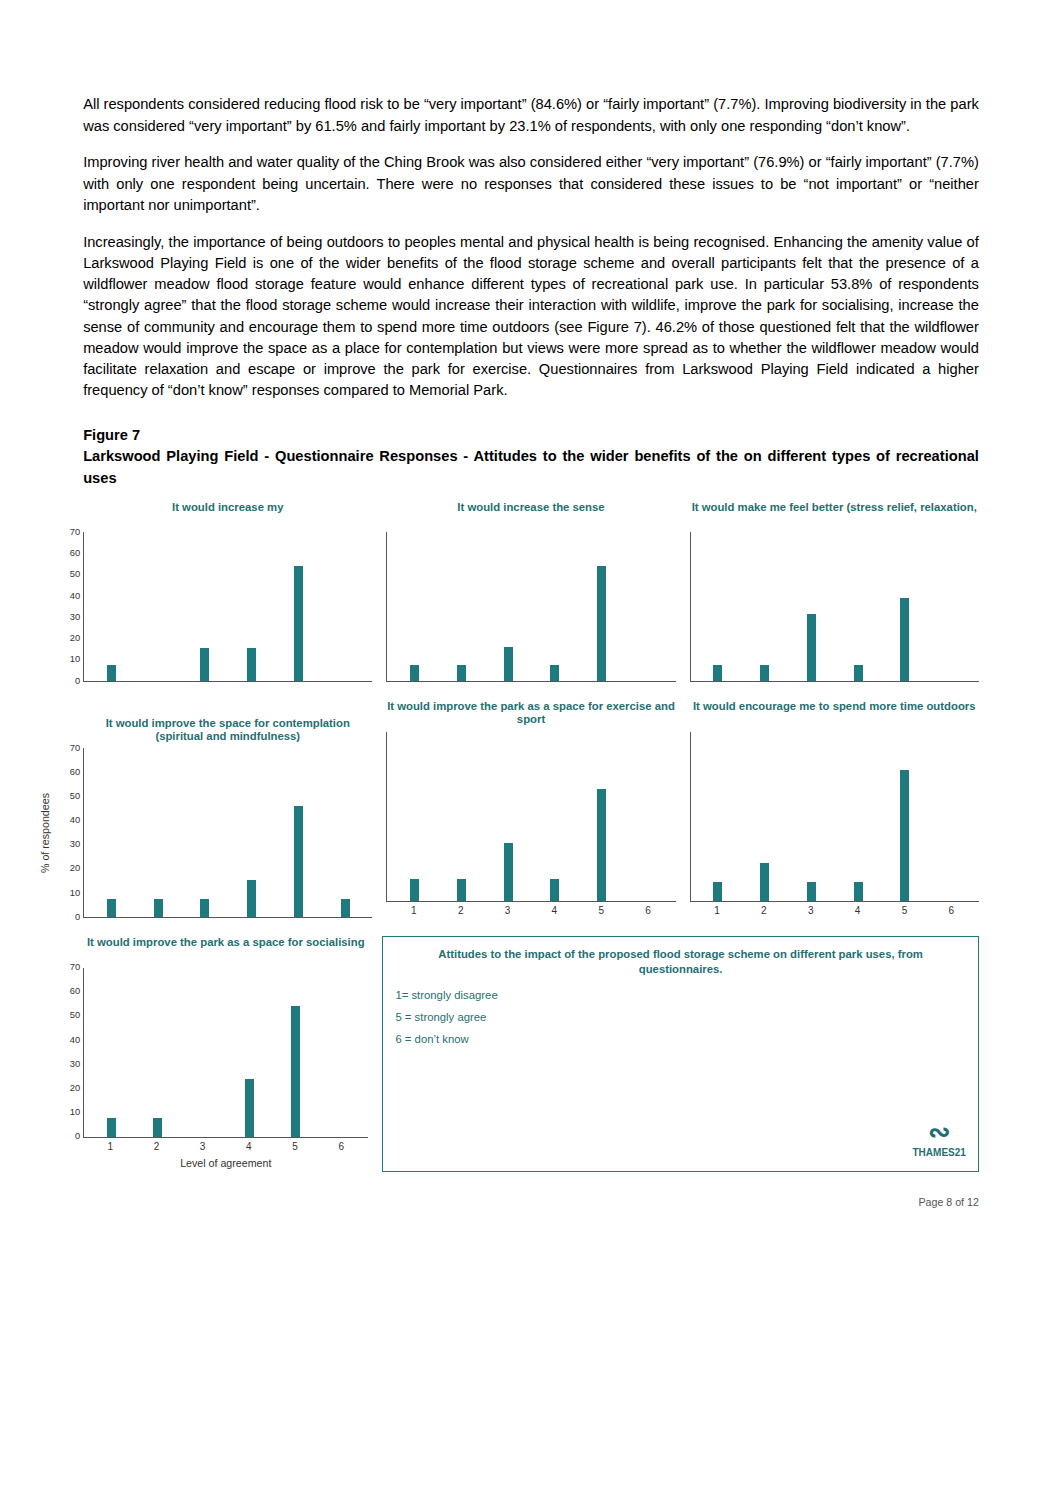All respondents considered reducing flood risk to be “very important” (84.6%) or “fairly important” (7.7%). Improving biodiversity in the park was considered “very important” by 61.5% and fairly important by 23.1% of respondents, with only one responding “don’t know”.
Improving river health and water quality of the Ching Brook was also considered either “very important” (76.9%) or “fairly important” (7.7%) with only one respondent being uncertain. There were no responses that considered these issues to be “not important” or “neither important nor unimportant”.
Increasingly, the importance of being outdoors to peoples mental and physical health is being recognised. Enhancing the amenity value of Larkswood Playing Field is one of the wider benefits of the flood storage scheme and overall participants felt that the presence of a wildflower meadow flood storage feature would enhance different types of recreational park use. In particular 53.8% of respondents “strongly agree” that the flood storage scheme would increase their interaction with wildlife, improve the park for socialising, increase the sense of community and encourage them to spend more time outdoors (see Figure 7). 46.2% of those questioned felt that the wildflower meadow would improve the space as a place for contemplation but views were more spread as to whether the wildflower meadow would facilitate relaxation and escape or improve the park for exercise. Questionnaires from Larkswood Playing Field indicated a higher frequency of “don’t know” responses compared to Memorial Park.
Figure 7
Larkswood Playing Field - Questionnaire Responses - Attitudes to the wider benefits of the on different types of recreational uses
It would increase my
70 60 50 40 30 20 10 0
It would increase the sense
It would make me feel better (stress relief, relaxation,
It would improve the space for contemplation (spiritual and mindfulness)
70 60 50 40 30 20 10 0
% of respondees
It would improve the park as a space for exercise and sport
123456
It would encourage me to spend more time outdoors
123456
It would improve the park as a space for socialising
70 60 50 40 30 20 10 0
123456
Level of agreement
Attitudes to the impact of the proposed flood storage scheme on different park uses, from questionnaires.
1= strongly disagree
5 = strongly agree
6 = don’t know
∾ THAMES21
Page 8 of 12